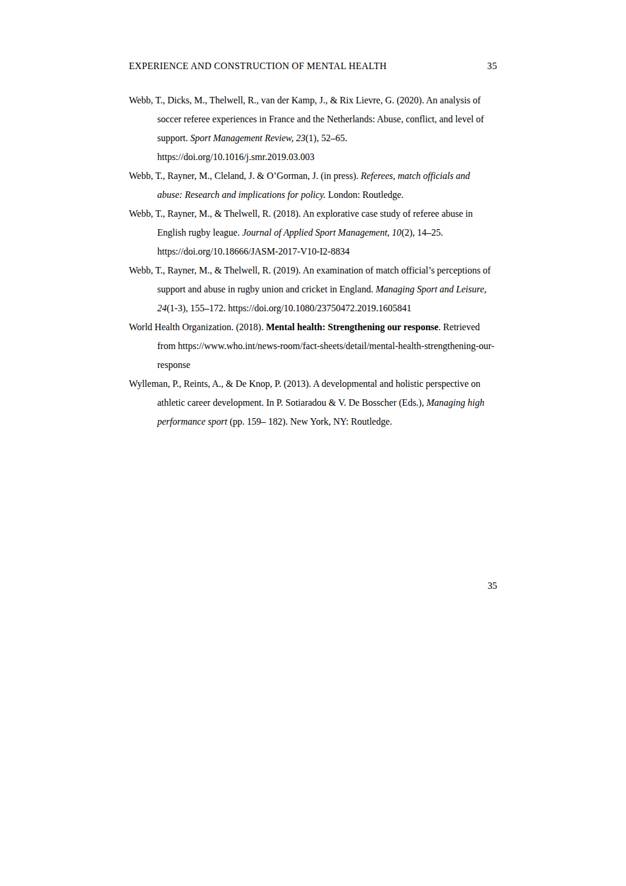Experience and Construction of Mental Health 35
Webb, T., Dicks, M., Thelwell, R., van der Kamp, J., & Rix Lievre, G. (2020). An analysis of soccer referee experiences in France and the Netherlands: Abuse, conflict, and level of support. Sport Management Review, 23(1), 52–65. https://doi.org/10.1016/j.smr.2019.03.003
Webb, T., Rayner, M., Cleland, J. & O’Gorman, J. (in press). Referees, match officials and abuse: Research and implications for policy. London: Routledge.
Webb, T., Rayner, M., & Thelwell, R. (2018). An explorative case study of referee abuse in English rugby league. Journal of Applied Sport Management, 10(2), 14–25. https://doi.org/10.18666/JASM-2017-V10-I2-8834
Webb, T., Rayner, M., & Thelwell, R. (2019). An examination of match official’s perceptions of support and abuse in rugby union and cricket in England. Managing Sport and Leisure, 24(1-3), 155–172. https://doi.org/10.1080/23750472.2019.1605841
World Health Organization. (2018). Mental health: Strengthening our response. Retrieved from https://www.who.int/news-room/fact-sheets/detail/mental-health-strengthening-our-response
Wylleman, P., Reints, A., & De Knop, P. (2013). A developmental and holistic perspective on athletic career development. In P. Sotiaradou & V. De Bosscher (Eds.), Managing high performance sport (pp. 159– 182). New York, NY: Routledge.
35